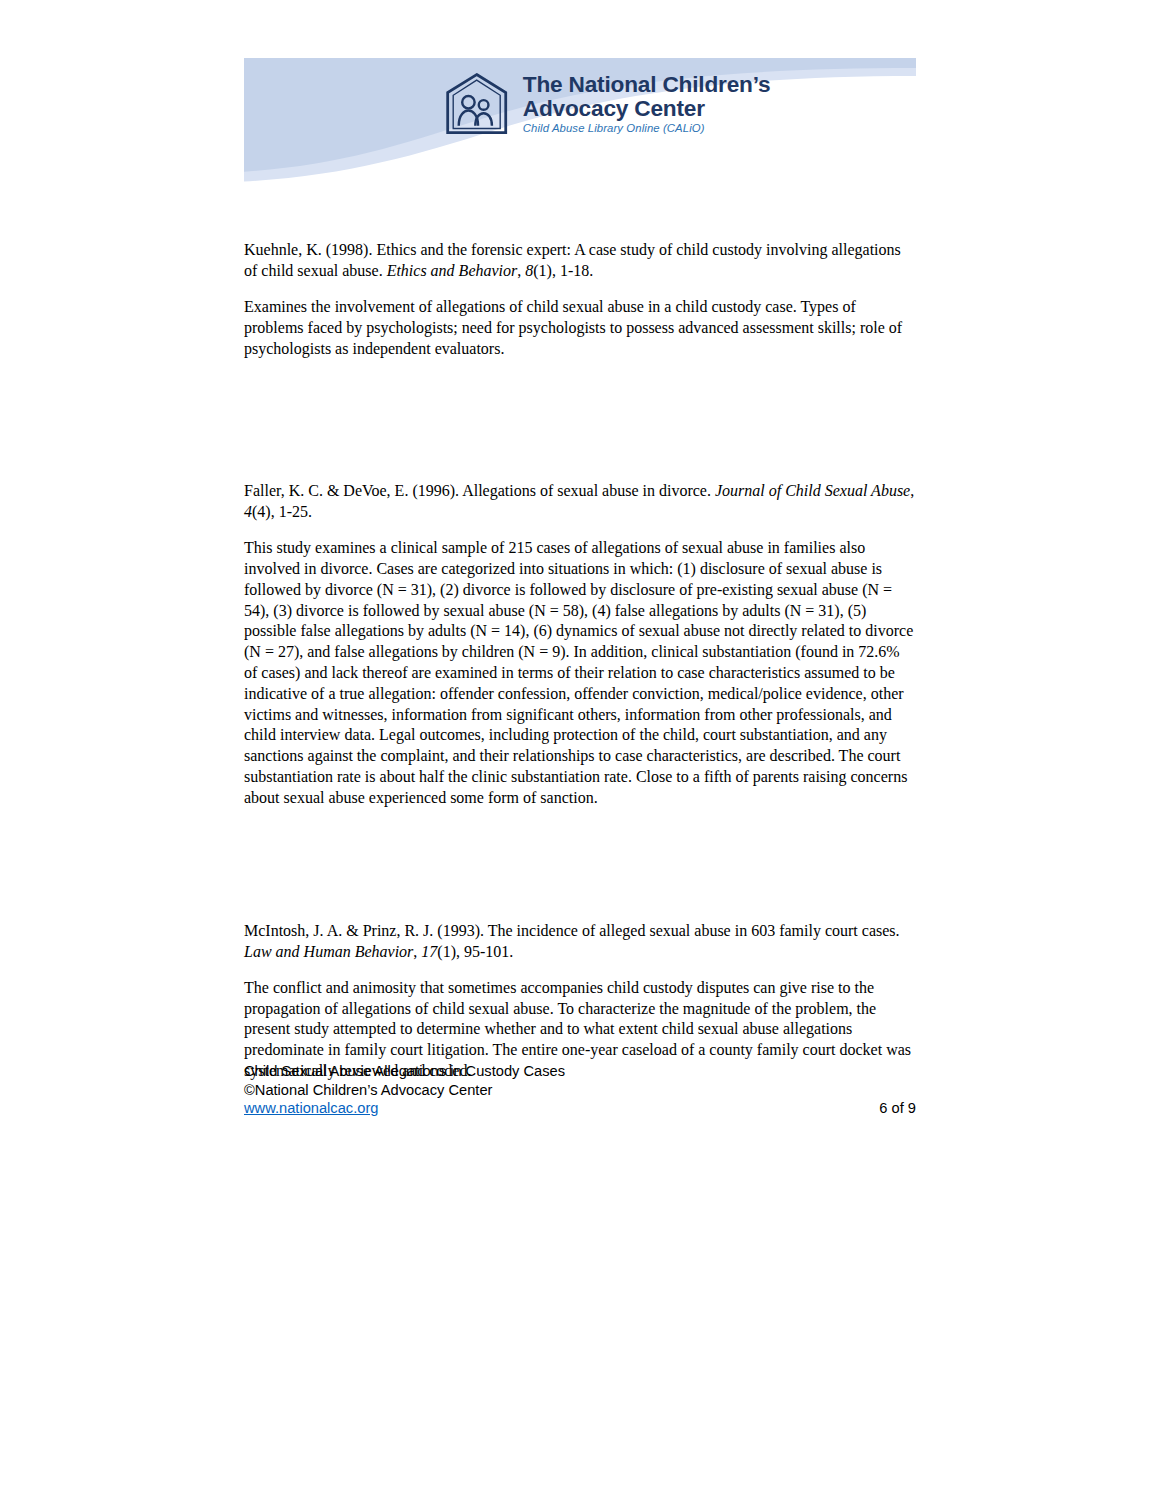The National Children’s
Advocacy Center
Child Abuse Library Online (CALiO)
Kuehnle, K. (1998). Ethics and the forensic expert: A case study of child custody involving allegations of child sexual abuse. Ethics and Behavior, 8(1), 1-18.
Examines the involvement of allegations of child sexual abuse in a child custody case. Types of problems faced by psychologists; need for psychologists to possess advanced assessment skills; role of psychologists as independent evaluators.
Faller, K. C. & DeVoe, E. (1996). Allegations of sexual abuse in divorce. Journal of Child Sexual Abuse, 4(4), 1-25.
This study examines a clinical sample of 215 cases of allegations of sexual abuse in families also involved in divorce. Cases are categorized into situations in which: (1) disclosure of sexual abuse is followed by divorce (N = 31), (2) divorce is followed by disclosure of pre-existing sexual abuse (N = 54), (3) divorce is followed by sexual abuse (N = 58), (4) false allegations by adults (N = 31), (5) possible false allegations by adults (N = 14), (6) dynamics of sexual abuse not directly related to divorce (N = 27), and false allegations by children (N = 9). In addition, clinical substantiation (found in 72.6% of cases) and lack thereof are examined in terms of their relation to case characteristics assumed to be indicative of a true allegation: offender confession, offender conviction, medical/police evidence, other victims and witnesses, information from significant others, information from other professionals, and child interview data. Legal outcomes, including protection of the child, court substantiation, and any sanctions against the complaint, and their relationships to case characteristics, are described. The court substantiation rate is about half the clinic substantiation rate. Close to a fifth of parents raising concerns about sexual abuse experienced some form of sanction.
McIntosh, J. A. & Prinz, R. J. (1993). The incidence of alleged sexual abuse in 603 family court cases. Law and Human Behavior, 17(1), 95-101.
The conflict and animosity that sometimes accompanies child custody disputes can give rise to the propagation of allegations of child sexual abuse. To characterize the magnitude of the problem, the present study attempted to determine whether and to what extent child sexual abuse allegations predominate in family court litigation. The entire one-year caseload of a county family court docket was systematically reviewed and coded.
Child Sexual Abuse Allegations in Custody Cases
©National Children’s Advocacy Center
www.nationalcac.org
6 of 9